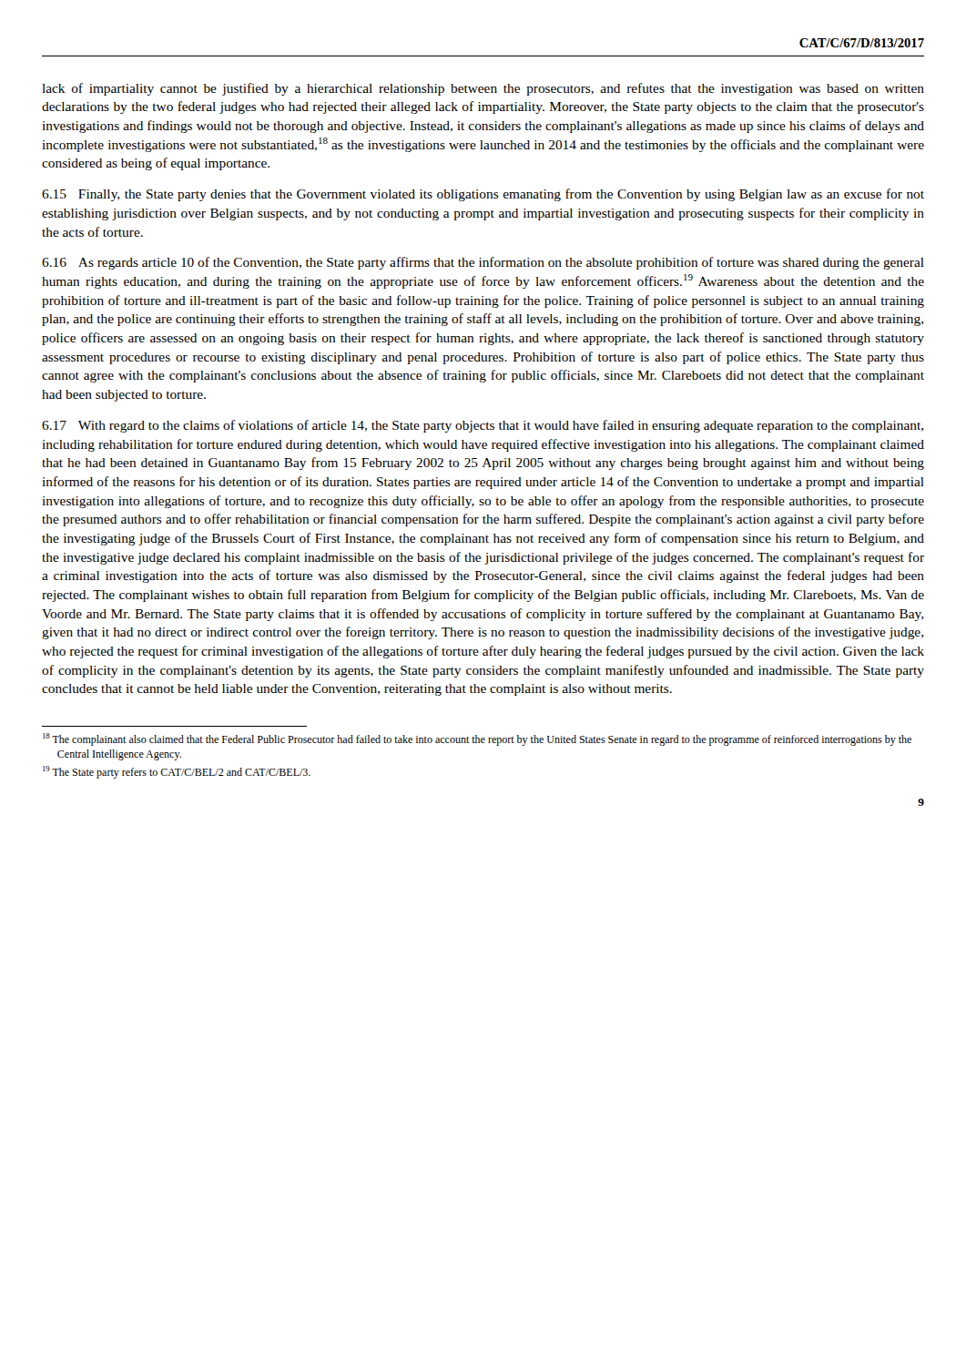CAT/C/67/D/813/2017
lack of impartiality cannot be justified by a hierarchical relationship between the prosecutors, and refutes that the investigation was based on written declarations by the two federal judges who had rejected their alleged lack of impartiality. Moreover, the State party objects to the claim that the prosecutor's investigations and findings would not be thorough and objective. Instead, it considers the complainant's allegations as made up since his claims of delays and incomplete investigations were not substantiated,18 as the investigations were launched in 2014 and the testimonies by the officials and the complainant were considered as being of equal importance.
6.15 Finally, the State party denies that the Government violated its obligations emanating from the Convention by using Belgian law as an excuse for not establishing jurisdiction over Belgian suspects, and by not conducting a prompt and impartial investigation and prosecuting suspects for their complicity in the acts of torture.
6.16 As regards article 10 of the Convention, the State party affirms that the information on the absolute prohibition of torture was shared during the general human rights education, and during the training on the appropriate use of force by law enforcement officers.19 Awareness about the detention and the prohibition of torture and ill-treatment is part of the basic and follow-up training for the police. Training of police personnel is subject to an annual training plan, and the police are continuing their efforts to strengthen the training of staff at all levels, including on the prohibition of torture. Over and above training, police officers are assessed on an ongoing basis on their respect for human rights, and where appropriate, the lack thereof is sanctioned through statutory assessment procedures or recourse to existing disciplinary and penal procedures. Prohibition of torture is also part of police ethics. The State party thus cannot agree with the complainant's conclusions about the absence of training for public officials, since Mr. Clareboets did not detect that the complainant had been subjected to torture.
6.17 With regard to the claims of violations of article 14, the State party objects that it would have failed in ensuring adequate reparation to the complainant, including rehabilitation for torture endured during detention, which would have required effective investigation into his allegations. The complainant claimed that he had been detained in Guantanamo Bay from 15 February 2002 to 25 April 2005 without any charges being brought against him and without being informed of the reasons for his detention or of its duration. States parties are required under article 14 of the Convention to undertake a prompt and impartial investigation into allegations of torture, and to recognize this duty officially, so to be able to offer an apology from the responsible authorities, to prosecute the presumed authors and to offer rehabilitation or financial compensation for the harm suffered. Despite the complainant's action against a civil party before the investigating judge of the Brussels Court of First Instance, the complainant has not received any form of compensation since his return to Belgium, and the investigative judge declared his complaint inadmissible on the basis of the jurisdictional privilege of the judges concerned. The complainant's request for a criminal investigation into the acts of torture was also dismissed by the Prosecutor-General, since the civil claims against the federal judges had been rejected. The complainant wishes to obtain full reparation from Belgium for complicity of the Belgian public officials, including Mr. Clareboets, Ms. Van de Voorde and Mr. Bernard. The State party claims that it is offended by accusations of complicity in torture suffered by the complainant at Guantanamo Bay, given that it had no direct or indirect control over the foreign territory. There is no reason to question the inadmissibility decisions of the investigative judge, who rejected the request for criminal investigation of the allegations of torture after duly hearing the federal judges pursued by the civil action. Given the lack of complicity in the complainant's detention by its agents, the State party considers the complaint manifestly unfounded and inadmissible. The State party concludes that it cannot be held liable under the Convention, reiterating that the complaint is also without merits.
18 The complainant also claimed that the Federal Public Prosecutor had failed to take into account the report by the United States Senate in regard to the programme of reinforced interrogations by the Central Intelligence Agency.
19 The State party refers to CAT/C/BEL/2 and CAT/C/BEL/3.
9